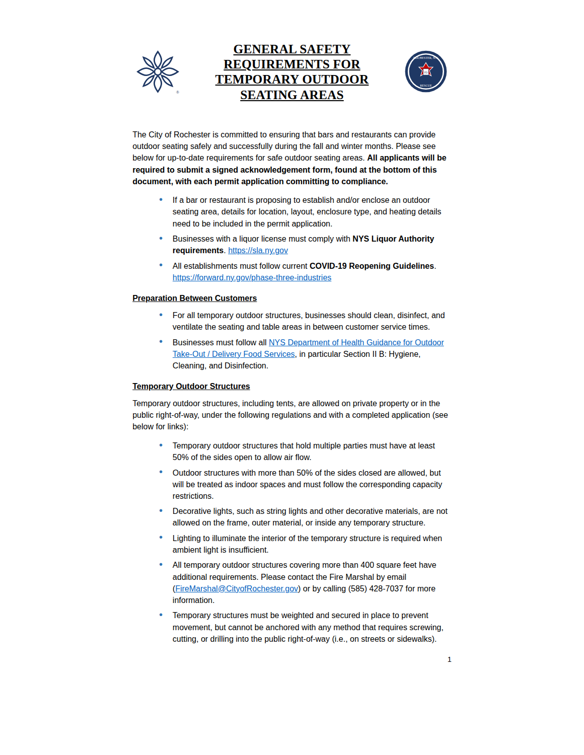®
GENERAL SAFETY REQUIREMENTS FOR
TEMPORARY OUTDOOR SEATING AREAS
ROCHESTER, N.Y. FD RESCUE
The City of Rochester is committed to ensuring that bars and restaurants can provide outdoor seating safely and successfully during the fall and winter months. Please see below for up-to-date requirements for safe outdoor seating areas. All applicants will be required to submit a signed acknowledgement form, found at the bottom of this document, with each permit application committing to compliance.
If a bar or restaurant is proposing to establish and/or enclose an outdoor seating area, details for location, layout, enclosure type, and heating details need to be included in the permit application.
Businesses with a liquor license must comply with NYS Liquor Authority requirements. https://sla.ny.gov
All establishments must follow current COVID-19 Reopening Guidelines. https://forward.ny.gov/phase-three-industries
Preparation Between Customers
For all temporary outdoor structures, businesses should clean, disinfect, and ventilate the seating and table areas in between customer service times.
Businesses must follow all NYS Department of Health Guidance for Outdoor Take-Out / Delivery Food Services, in particular Section II B: Hygiene, Cleaning, and Disinfection.
Temporary Outdoor Structures
Temporary outdoor structures, including tents, are allowed on private property or in the public right-of-way, under the following regulations and with a completed application (see below for links):
Temporary outdoor structures that hold multiple parties must have at least 50% of the sides open to allow air flow.
Outdoor structures with more than 50% of the sides closed are allowed, but will be treated as indoor spaces and must follow the corresponding capacity restrictions.
Decorative lights, such as string lights and other decorative materials, are not allowed on the frame, outer material, or inside any temporary structure.
Lighting to illuminate the interior of the temporary structure is required when ambient light is insufficient.
All temporary outdoor structures covering more than 400 square feet have additional requirements. Please contact the Fire Marshal by email (FireMarshal@CityofRochester.gov) or by calling (585) 428-7037 for more information.
Temporary structures must be weighted and secured in place to prevent movement, but cannot be anchored with any method that requires screwing, cutting, or drilling into the public right-of-way (i.e., on streets or sidewalks).
1